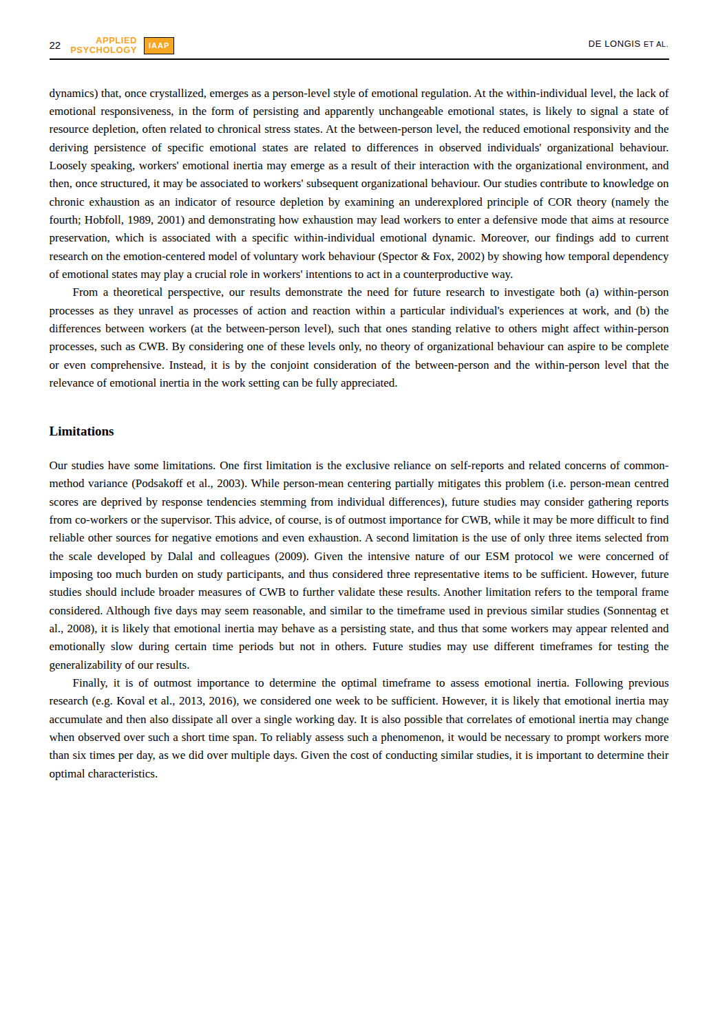22
APPLIED
PSYCHOLOGY
IAAP
DE LONGIS ET AL.
dynamics) that, once crystallized, emerges as a person-level style of emotional regulation. At the within-individual level, the lack of emotional responsiveness, in the form of persisting and apparently unchangeable emotional states, is likely to signal a state of resource depletion, often related to chronical stress states. At the between-person level, the reduced emotional responsivity and the deriving persistence of specific emotional states are related to differences in observed individuals' organizational behaviour. Loosely speaking, workers' emotional inertia may emerge as a result of their interaction with the organizational environment, and then, once structured, it may be associated to workers' subsequent organizational behaviour. Our studies contribute to knowledge on chronic exhaustion as an indicator of resource depletion by examining an underexplored principle of COR theory (namely the fourth; Hobfoll, 1989, 2001) and demonstrating how exhaustion may lead workers to enter a defensive mode that aims at resource preservation, which is associated with a specific within-individual emotional dynamic. Moreover, our findings add to current research on the emotion-centered model of voluntary work behaviour (Spector & Fox, 2002) by showing how temporal dependency of emotional states may play a crucial role in workers' intentions to act in a counterproductive way.
From a theoretical perspective, our results demonstrate the need for future research to investigate both (a) within-person processes as they unravel as processes of action and reaction within a particular individual's experiences at work, and (b) the differences between workers (at the between-person level), such that ones standing relative to others might affect within-person processes, such as CWB. By considering one of these levels only, no theory of organizational behaviour can aspire to be complete or even comprehensive. Instead, it is by the conjoint consideration of the between-person and the within-person level that the relevance of emotional inertia in the work setting can be fully appreciated.
Limitations
Our studies have some limitations. One first limitation is the exclusive reliance on self-reports and related concerns of common-method variance (Podsakoff et al., 2003). While person-mean centering partially mitigates this problem (i.e. person-mean centred scores are deprived by response tendencies stemming from individual differences), future studies may consider gathering reports from co-workers or the supervisor. This advice, of course, is of outmost importance for CWB, while it may be more difficult to find reliable other sources for negative emotions and even exhaustion. A second limitation is the use of only three items selected from the scale developed by Dalal and colleagues (2009). Given the intensive nature of our ESM protocol we were concerned of imposing too much burden on study participants, and thus considered three representative items to be sufficient. However, future studies should include broader measures of CWB to further validate these results. Another limitation refers to the temporal frame considered. Although five days may seem reasonable, and similar to the timeframe used in previous similar studies (Sonnentag et al., 2008), it is likely that emotional inertia may behave as a persisting state, and thus that some workers may appear relented and emotionally slow during certain time periods but not in others. Future studies may use different timeframes for testing the generalizability of our results.
Finally, it is of outmost importance to determine the optimal timeframe to assess emotional inertia. Following previous research (e.g. Koval et al., 2013, 2016), we considered one week to be sufficient. However, it is likely that emotional inertia may accumulate and then also dissipate all over a single working day. It is also possible that correlates of emotional inertia may change when observed over such a short time span. To reliably assess such a phenomenon, it would be necessary to prompt workers more than six times per day, as we did over multiple days. Given the cost of conducting similar studies, it is important to determine their optimal characteristics.